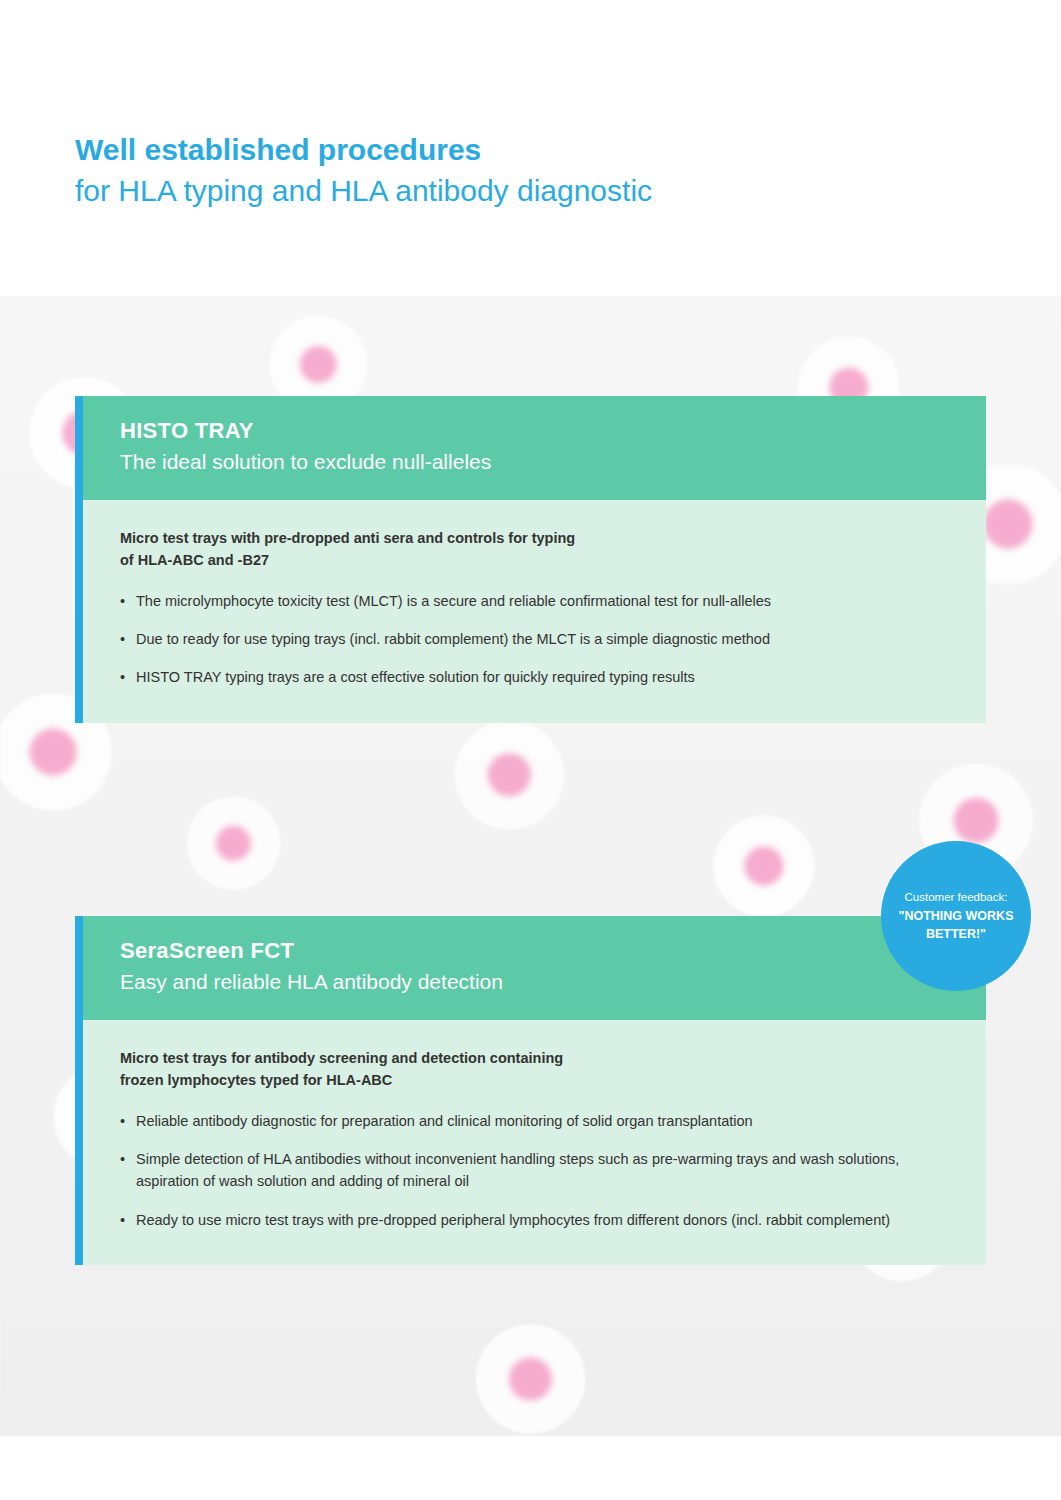Well established procedures
for HLA typing and HLA antibody diagnostic
HISTO TRAY
The ideal solution to exclude null-alleles
Micro test trays with pre-dropped anti sera and controls for typing
of HLA-ABC and -B27
The microlymphocyte toxicity test (MLCT) is a secure and reliable confirmational test for null-alleles
Due to ready for use typing trays (incl. rabbit complement) the MLCT is a simple diagnostic method
HISTO TRAY typing trays are a cost effective solution for quickly required typing results
Customer feedback: "NOTHING WORKS BETTER!"
SeraScreen FCT
Easy and reliable HLA antibody detection
Micro test trays for antibody screening and detection containing
frozen lymphocytes typed for HLA-ABC
Reliable antibody diagnostic for preparation and clinical monitoring of solid organ transplantation
Simple detection of HLA antibodies without inconvenient handling steps such as pre-warming trays and wash solutions, aspiration of wash solution and adding of mineral oil
Ready to use micro test trays with pre-dropped peripheral lymphocytes from different donors (incl. rabbit complement)